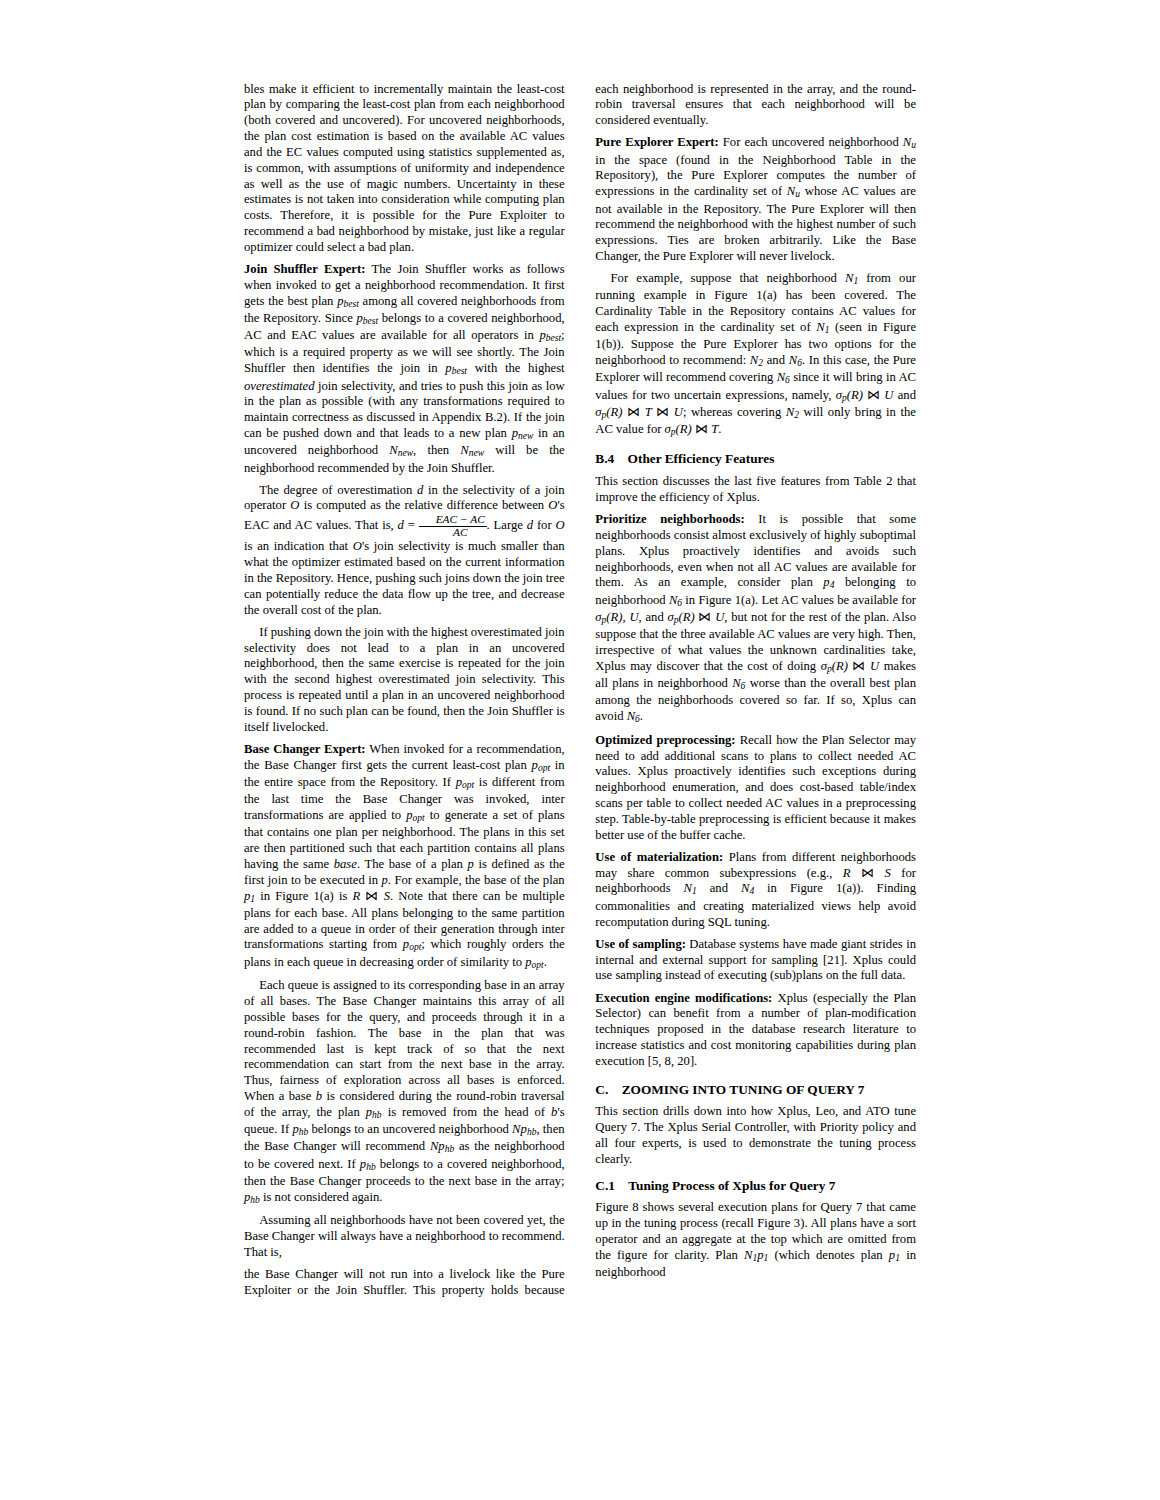bles make it efficient to incrementally maintain the least-cost plan by comparing the least-cost plan from each neighborhood (both covered and uncovered). For uncovered neighborhoods, the plan cost estimation is based on the available AC values and the EC values computed using statistics supplemented as, is common, with assumptions of uniformity and independence as well as the use of magic numbers. Uncertainty in these estimates is not taken into consideration while computing plan costs. Therefore, it is possible for the Pure Exploiter to recommend a bad neighborhood by mistake, just like a regular optimizer could select a bad plan.
Join Shuffler Expert: The Join Shuffler works as follows when invoked to get a neighborhood recommendation. It first gets the best plan pbest among all covered neighborhoods from the Repository. Since pbest belongs to a covered neighborhood, AC and EAC values are available for all operators in pbest; which is a required property as we will see shortly. The Join Shuffler then identifies the join in pbest with the highest overestimated join selectivity, and tries to push this join as low in the plan as possible (with any transformations required to maintain correctness as discussed in Appendix B.2). If the join can be pushed down and that leads to a new plan pnew in an uncovered neighborhood Nnew, then Nnew will be the neighborhood recommended by the Join Shuffler.
The degree of overestimation d in the selectivity of a join operator O is computed as the relative difference between O's EAC and AC values. That is, d = EAC − AC AC. Large d for O is an indication that O's join selectivity is much smaller than what the optimizer estimated based on the current information in the Repository. Hence, pushing such joins down the join tree can potentially reduce the data flow up the tree, and decrease the overall cost of the plan.
If pushing down the join with the highest overestimated join selectivity does not lead to a plan in an uncovered neighborhood, then the same exercise is repeated for the join with the second highest overestimated join selectivity. This process is repeated until a plan in an uncovered neighborhood is found. If no such plan can be found, then the Join Shuffler is itself livelocked.
Base Changer Expert: When invoked for a recommendation, the Base Changer first gets the current least-cost plan popt in the entire space from the Repository. If popt is different from the last time the Base Changer was invoked, inter transformations are applied to popt to generate a set of plans that contains one plan per neighborhood. The plans in this set are then partitioned such that each partition contains all plans having the same base. The base of a plan p is defined as the first join to be executed in p. For example, the base of the plan p1 in Figure 1(a) is R ⋈ S. Note that there can be multiple plans for each base. All plans belonging to the same partition are added to a queue in order of their generation through inter transformations starting from popt; which roughly orders the plans in each queue in decreasing order of similarity to popt.
Each queue is assigned to its corresponding base in an array of all bases. The Base Changer maintains this array of all possible bases for the query, and proceeds through it in a round-robin fashion. The base in the plan that was recommended last is kept track of so that the next recommendation can start from the next base in the array. Thus, fairness of exploration across all bases is enforced. When a base b is considered during the round-robin traversal of the array, the plan phb is removed from the head of b's queue. If phb belongs to an uncovered neighborhood Nphb, then the Base Changer will recommend Nphb as the neighborhood to be covered next. If phb belongs to a covered neighborhood, then the Base Changer proceeds to the next base in the array; phb is not considered again.
Assuming all neighborhoods have not been covered yet, the Base Changer will always have a neighborhood to recommend. That is,
the Base Changer will not run into a livelock like the Pure Exploiter or the Join Shuffler. This property holds because each neighborhood is represented in the array, and the round-robin traversal ensures that each neighborhood will be considered eventually.
Pure Explorer Expert: For each uncovered neighborhood Nu in the space (found in the Neighborhood Table in the Repository), the Pure Explorer computes the number of expressions in the cardinality set of Nu whose AC values are not available in the Repository. The Pure Explorer will then recommend the neighborhood with the highest number of such expressions. Ties are broken arbitrarily. Like the Base Changer, the Pure Explorer will never livelock.
For example, suppose that neighborhood N1 from our running example in Figure 1(a) has been covered. The Cardinality Table in the Repository contains AC values for each expression in the cardinality set of N1 (seen in Figure 1(b)). Suppose the Pure Explorer has two options for the neighborhood to recommend: N2 and N6. In this case, the Pure Explorer will recommend covering N6 since it will bring in AC values for two uncertain expressions, namely, σp(R) ⋈ U and σp(R) ⋈ T ⋈ U; whereas covering N2 will only bring in the AC value for σp(R) ⋈ T.
B.4 Other Efficiency Features
This section discusses the last five features from Table 2 that improve the efficiency of Xplus.
Prioritize neighborhoods: It is possible that some neighborhoods consist almost exclusively of highly suboptimal plans. Xplus proactively identifies and avoids such neighborhoods, even when not all AC values are available for them. As an example, consider plan p4 belonging to neighborhood N6 in Figure 1(a). Let AC values be available for σp(R), U, and σp(R) ⋈ U, but not for the rest of the plan. Also suppose that the three available AC values are very high. Then, irrespective of what values the unknown cardinalities take, Xplus may discover that the cost of doing σp(R) ⋈ U makes all plans in neighborhood N6 worse than the overall best plan among the neighborhoods covered so far. If so, Xplus can avoid N6.
Optimized preprocessing: Recall how the Plan Selector may need to add additional scans to plans to collect needed AC values. Xplus proactively identifies such exceptions during neighborhood enumeration, and does cost-based table/index scans per table to collect needed AC values in a preprocessing step. Table-by-table preprocessing is efficient because it makes better use of the buffer cache.
Use of materialization: Plans from different neighborhoods may share common subexpressions (e.g., R ⋈ S for neighborhoods N1 and N4 in Figure 1(a)). Finding commonalities and creating materialized views help avoid recomputation during SQL tuning.
Use of sampling: Database systems have made giant strides in internal and external support for sampling [21]. Xplus could use sampling instead of executing (sub)plans on the full data.
Execution engine modifications: Xplus (especially the Plan Selector) can benefit from a number of plan-modification techniques proposed in the database research literature to increase statistics and cost monitoring capabilities during plan execution [5, 8, 20].
C. ZOOMING INTO TUNING OF QUERY 7
This section drills down into how Xplus, Leo, and ATO tune Query 7. The Xplus Serial Controller, with Priority policy and all four experts, is used to demonstrate the tuning process clearly.
C.1 Tuning Process of Xplus for Query 7
Figure 8 shows several execution plans for Query 7 that came up in the tuning process (recall Figure 3). All plans have a sort operator and an aggregate at the top which are omitted from the figure for clarity. Plan N1p1 (which denotes plan p1 in neighborhood